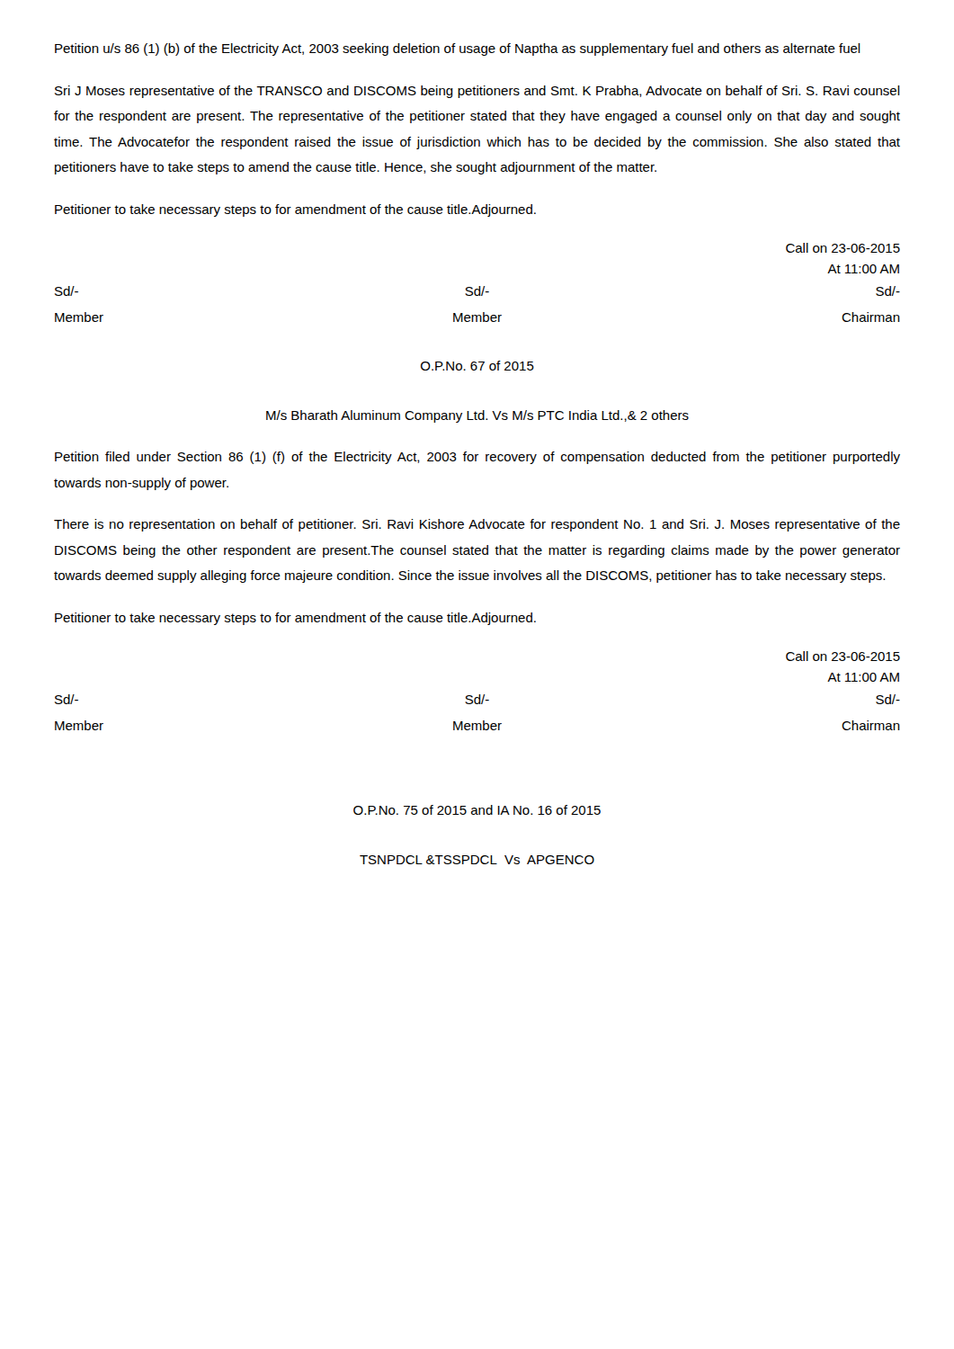Petition u/s 86 (1) (b) of the Electricity Act, 2003 seeking deletion of usage of Naptha as supplementary fuel and others as alternate fuel
Sri J Moses representative of the TRANSCO and DISCOMS being petitioners and Smt. K Prabha, Advocate on behalf of Sri. S. Ravi counsel for the respondent are present. The representative of the petitioner stated that they have engaged a counsel only on that day and sought time. The Advocatefor the respondent raised the issue of jurisdiction which has to be decided by the commission. She also stated that petitioners have to take steps to amend the cause title. Hence, she sought adjournment of the matter.
Petitioner to take necessary steps to for amendment of the cause title.Adjourned.
Call on 23-06-2015
At 11:00 AM
| Sd/- | Sd/- | Sd/- |
| Member | Member | Chairman |
O.P.No. 67 of 2015
M/s Bharath Aluminum Company Ltd. Vs M/s PTC India Ltd.,& 2 others
Petition filed under Section 86 (1) (f) of the Electricity Act, 2003 for recovery of compensation deducted from the petitioner purportedly towards non-supply of power.
There is no representation on behalf of petitioner. Sri. Ravi Kishore Advocate for respondent No. 1 and Sri. J. Moses representative of the DISCOMS being the other respondent are present.The counsel stated that the matter is regarding claims made by the power generator towards deemed supply alleging force majeure condition. Since the issue involves all the DISCOMS, petitioner has to take necessary steps.
Petitioner to take necessary steps to for amendment of the cause title.Adjourned.
Call on 23-06-2015
At 11:00 AM
| Sd/- | Sd/- | Sd/- |
| Member | Member | Chairman |
O.P.No. 75 of 2015 and IA No. 16 of 2015
TSNPDCL &TSSPDCL Vs APGENCO